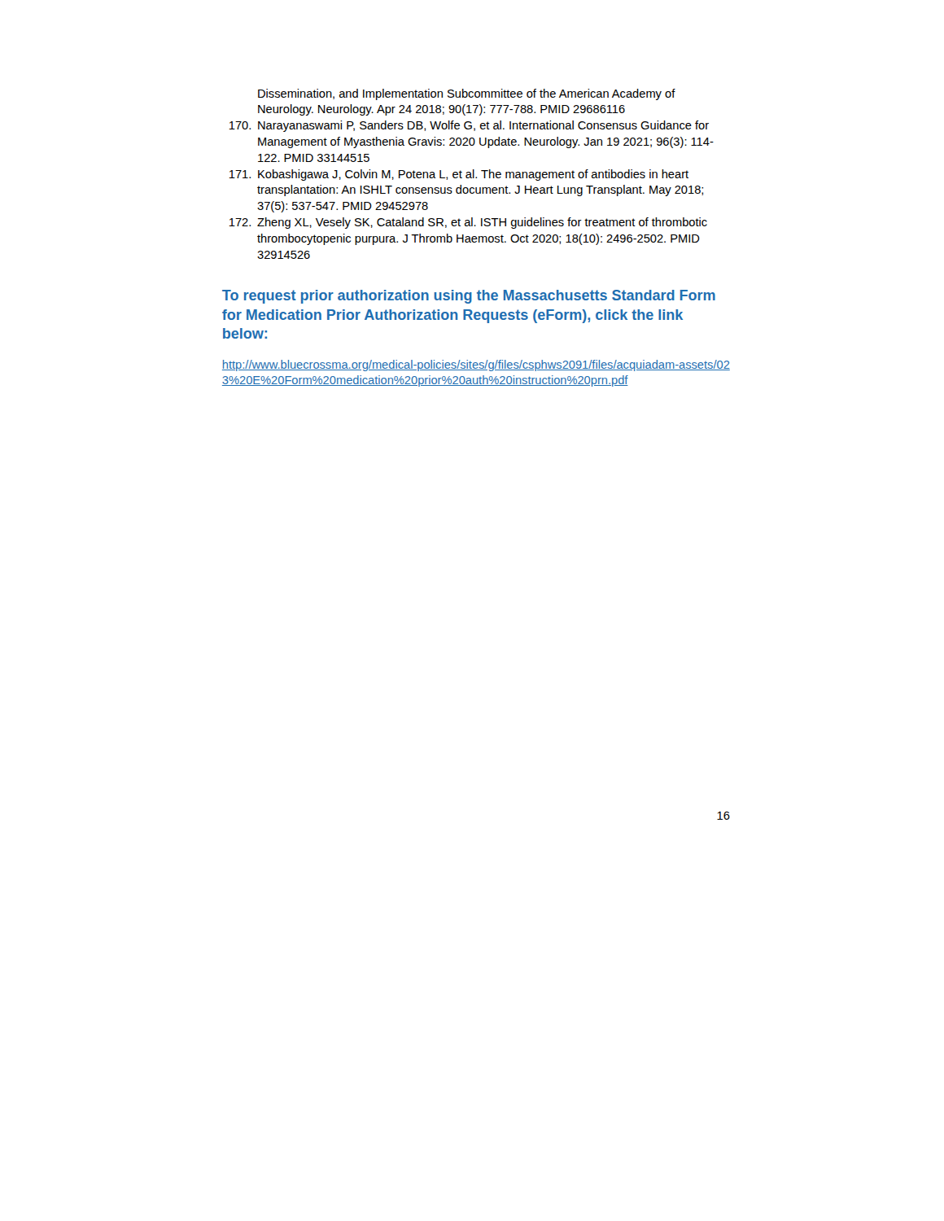Dissemination, and Implementation Subcommittee of the American Academy of Neurology. Neurology. Apr 24 2018; 90(17): 777-788. PMID 29686116
170. Narayanaswami P, Sanders DB, Wolfe G, et al. International Consensus Guidance for Management of Myasthenia Gravis: 2020 Update. Neurology. Jan 19 2021; 96(3): 114-122. PMID 33144515
171. Kobashigawa J, Colvin M, Potena L, et al. The management of antibodies in heart transplantation: An ISHLT consensus document. J Heart Lung Transplant. May 2018; 37(5): 537-547. PMID 29452978
172. Zheng XL, Vesely SK, Cataland SR, et al. ISTH guidelines for treatment of thrombotic thrombocytopenic purpura. J Thromb Haemost. Oct 2020; 18(10): 2496-2502. PMID 32914526
To request prior authorization using the Massachusetts Standard Form for Medication Prior Authorization Requests (eForm), click the link below:
http://www.bluecrossma.org/medical-policies/sites/g/files/csphws2091/files/acquiadam-assets/023%20E%20Form%20medication%20prior%20auth%20instruction%20prn.pdf
16